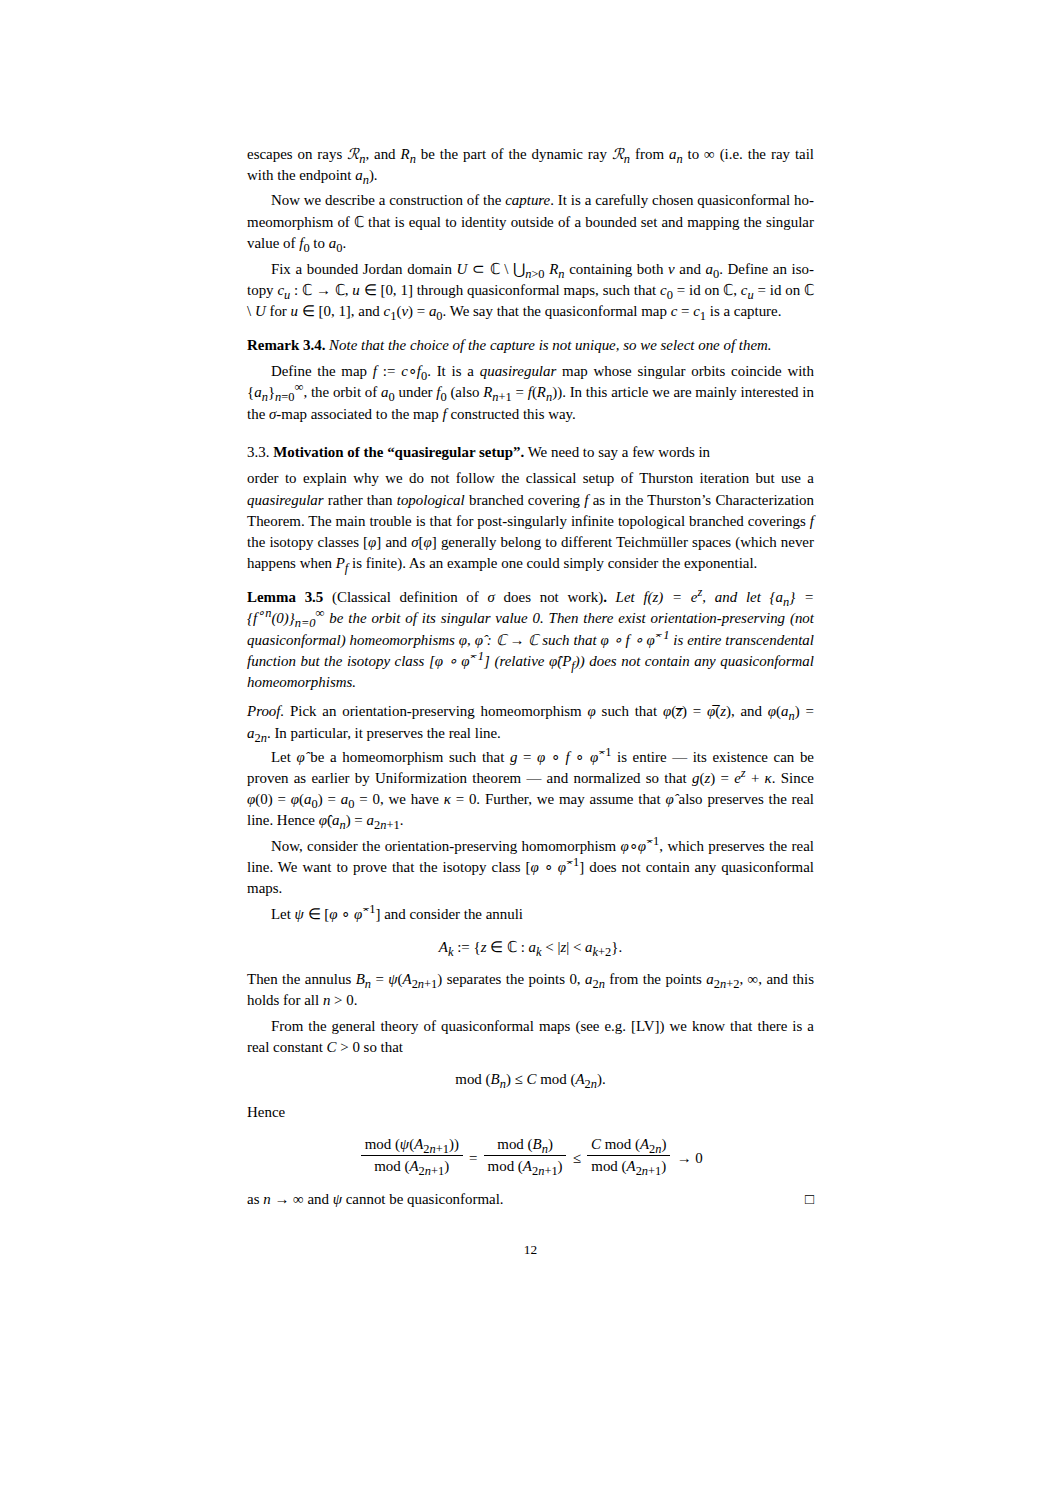escapes on rays ℛn, and Rn be the part of the dynamic ray ℛn from an to ∞ (i.e. the ray tail with the endpoint an).
Now we describe a construction of the capture. It is a carefully chosen quasiconformal homeomorphism of ℂ that is equal to identity outside of a bounded set and mapping the singular value of f0 to a0.
Fix a bounded Jordan domain U ⊂ ℂ \ ⋃n>0 Rn containing both v and a0. Define an isotopy cu : ℂ → ℂ, u ∈ [0, 1] through quasiconformal maps, such that c0 = id on ℂ, cu = id on ℂ \ U for u ∈ [0, 1], and c1(v) = a0. We say that the quasiconformal map c = c1 is a capture.
Remark 3.4. Note that the choice of the capture is not unique, so we select one of them.
Define the map f := c∘f0. It is a quasiregular map whose singular orbits coincide with {an}n=0∞, the orbit of a0 under f0 (also Rn+1 = f(Rn)). In this article we are mainly interested in the σ-map associated to the map f constructed this way.
3.3. Motivation of the “quasiregular setup”. We need to say a few words in
order to explain why we do not follow the classical setup of Thurston iteration but use a quasiregular rather than topological branched covering f as in the Thurston’s Characterization Theorem. The main trouble is that for post-singularly infinite topological branched coverings f the isotopy classes [φ] and σ[φ] generally belong to different Teichmüller spaces (which never happens when Pf is finite). As an example one could simply consider the exponential.
Lemma 3.5 (Classical definition of σ does not work). Let f(z) = ez, and let {an} = {f∘n(0)}n=0∞ be the orbit of its singular value 0. Then there exist orientation-preserving (not quasiconformal) homeomorphisms φ, φ̂ : ℂ → ℂ such that φ ∘ f ∘ φ̂−1 is entire transcendental function but the isotopy class [φ ∘ φ̂−1] (relative φ̂(Pf)) does not contain any quasiconformal homeomorphisms.
Proof. Pick an orientation-preserving homeomorphism φ such that φ(z̅) = φ̅(z), and φ(an) = a2n. In particular, it preserves the real line.
Let φ̂ be a homeomorphism such that g = φ ∘ f ∘ φ̂−1 is entire — its existence can be proven as earlier by Uniformization theorem — and normalized so that g(z) = ez + κ. Since φ(0) = φ(a0) = a0 = 0, we have κ = 0. Further, we may assume that φ̂ also preserves the real line. Hence φ̂(an) = a2n+1.
Now, consider the orientation-preserving homomorphism φ∘φ̂−1, which preserves the real line. We want to prove that the isotopy class [φ ∘ φ̂−1] does not contain any quasiconformal maps.
Let ψ ∈ [φ ∘ φ̂−1] and consider the annuli
Ak := {z ∈ ℂ : ak < |z| < ak+2}.
Then the annulus Bn = ψ(A2n+1) separates the points 0, a2n from the points a2n+2, ∞, and this holds for all n > 0.
From the general theory of quasiconformal maps (see e.g. [LV]) we know that there is a real constant C > 0 so that
mod (Bn) ≤ C mod (A2n).
Hence
mod (ψ(A2n+1)) mod (A2n+1) = mod (Bn) mod (A2n+1) ≤ C mod (A2n) mod (A2n+1) → 0
as n → ∞ and ψ cannot be quasiconformal. □
12